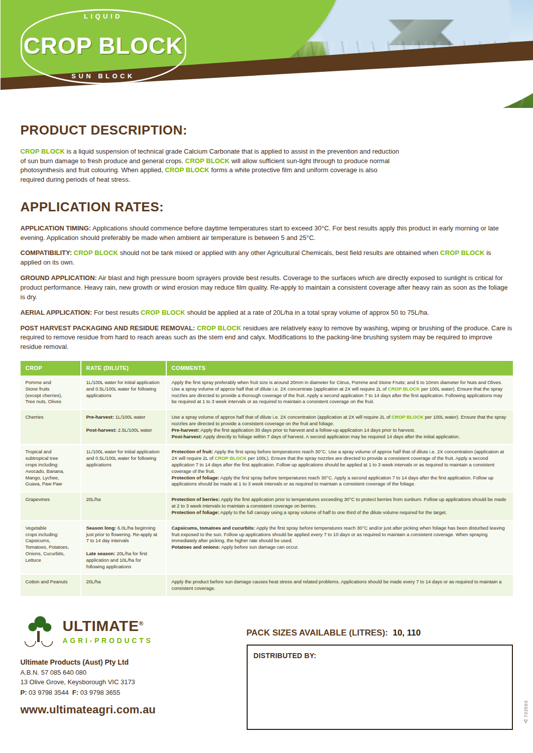Liquid
CROP BLOCK
Sun Block
PRODUCT DESCRIPTION:
CROP BLOCK is a liquid suspension of technical grade Calcium Carbonate that is applied to assist in the prevention and reduction of sun burn damage to fresh produce and general crops. CROP BLOCK will allow sufficient sun-light through to produce normal photosynthesis and fruit colouring. When applied, CROP BLOCK forms a white protective film and uniform coverage is also required during periods of heat stress.
APPLICATION RATES:
APPLICATION TIMING: Applications should commence before daytime temperatures start to exceed 30°C. For best results apply this product in early morning or late evening. Application should preferably be made when ambient air temperature is between 5 and 25°C.
COMPATIBILITY: CROP BLOCK should not be tank mixed or applied with any other Agricultural Chemicals, best field results are obtained when CROP BLOCK is applied on its own.
GROUND APPLICATION: Air blast and high pressure boom sprayers provide best results. Coverage to the surfaces which are directly exposed to sunlight is critical for product performance. Heavy rain, new growth or wind erosion may reduce film quality. Re-apply to maintain a consistent coverage after heavy rain as soon as the foliage is dry.
AERIAL APPLICATION: For best results CROP BLOCK should be applied at a rate of 20L/ha in a total spray volume of approx 50 to 75L/ha.
POST HARVEST PACKAGING AND RESIDUE REMOVAL: CROP BLOCK residues are relatively easy to remove by washing, wiping or brushing of the produce. Care is required to remove residue from hard to reach areas such as the stem end and calyx. Modifications to the packing-line brushing system may be required to improve residue removal.
| CROP | RATE (DILUTE) | COMMENTS |
| --- | --- | --- |
| Pomme and Stone fruits (except cherries), Tree nuts, Olives | 1L/100L water for initial application and 0.5L/100L water for following applications | Apply the first spray preferably when fruit size is around 20mm in diameter for Citrus, Pomme and Stone Fruits; and 5 to 10mm diameter for Nuts and Olives. Use a spray volume of approx half that of dilute i.e. 2X concentrate (application at 2X will require 2L of CROP BLOCK per 100L water). Ensure that the spray nozzles are directed to provide a thorough coverage of the fruit. Apply a second application 7 to 14 days after the first application. Following applications may be required at 1 to 3 week intervals or as required to maintain a consistent coverage on the fruit. |
| Cherries | Pre-harvest: 1L/100L water Post-harvest: 2.5L/100L water | Use a spray volume of approx half that of dilute i.e. 2X concentration (application at 2X will require 2L of CROP BLOCK per 100L water). Ensure that the spray nozzles are directed to provide a consistent coverage on the fruit and foliage. Pre-harvest: Apply the first application 30 days prior to harvest and a follow-up application 14 days prior to harvest. Post-harvest: Apply directly to foliage within 7 days of harvest. A second application may be required 14 days after the initial application. |
| Tropical and subtropical tree crops including: Avocado, Banana, Mango, Lychee, Guava, Paw Paw | 1L/100L water for initial application and 0.5L/100L water for following applications | Protection of fruit: Apply the first spray before temperatures reach 30°C. Use a spray volume of approx half that of dilute i.e. 2X concentration (application at 2X will require 2L of CROP BLOCK per 100L). Ensure that the spray nozzles are directed to provide a consistent coverage of the fruit. Apply a second application 7 to 14 days after the first application. Follow up applications should be applied at 1 to 3 week intervals or as required to maintain a consistent coverage of the fruit. Protection of foliage: Apply the first spray before temperatures reach 30°C. Apply a second application 7 to 14 days after the first application. Follow up applications should be made at 1 to 3 week intervals or as required to maintain a consistent coverage of the foliage. |
| Grapevines | 20L/ha | Protection of berries: Apply the first application prior to temperatures exceeding 30°C to protect berries from sunburn. Follow up applications should be made at 2 to 3 week intervals to maintain a consistent coverage on berries. Protection of foliage: Apply to the full canopy using a spray volume of half to one third of the dilute volume required for the target. |
| Vegetable crops including: Capsicums, Tomatoes, Potatoes, Onions, Cucurbits, Lettuce | Season long: 6.0L/ha beginning just prior to flowering. Re-apply at 7 to 14 day intervals Late season: 20L/ha for first application and 10L/ha for following applications | Capsicums, tomatoes and cucurbits: Apply the first spray before temperatures reach 30°C and/or just after picking when foliage has been disturbed leaving fruit exposed to the sun. Follow up applications should be applied every 7 to 10 days or as required to maintain a consistent coverage. When spraying immediately after picking, the higher rate should be used. Potatoes and onions: Apply before sun damage can occur. |
| Cotton and Peanuts | 20L/ha | Apply the product before sun damage causes heat stress and related problems. Applications should be made every 7 to 14 days or as required to maintain a consistent coverage. |
ULTIMATE®
AGRI-PRODUCTS
Ultimate Products (Aust) Pty Ltd
A.B.N. 57 085 640 080
13 Olive Grove, Keysborough VIC 3173
P: 03 9798 3544 F: 03 9798 3655
www.ultimateagri.com.au
PACK SIZES AVAILABLE (LITRES): 10, 110
DISTRIBUTED BY:
△ 733503